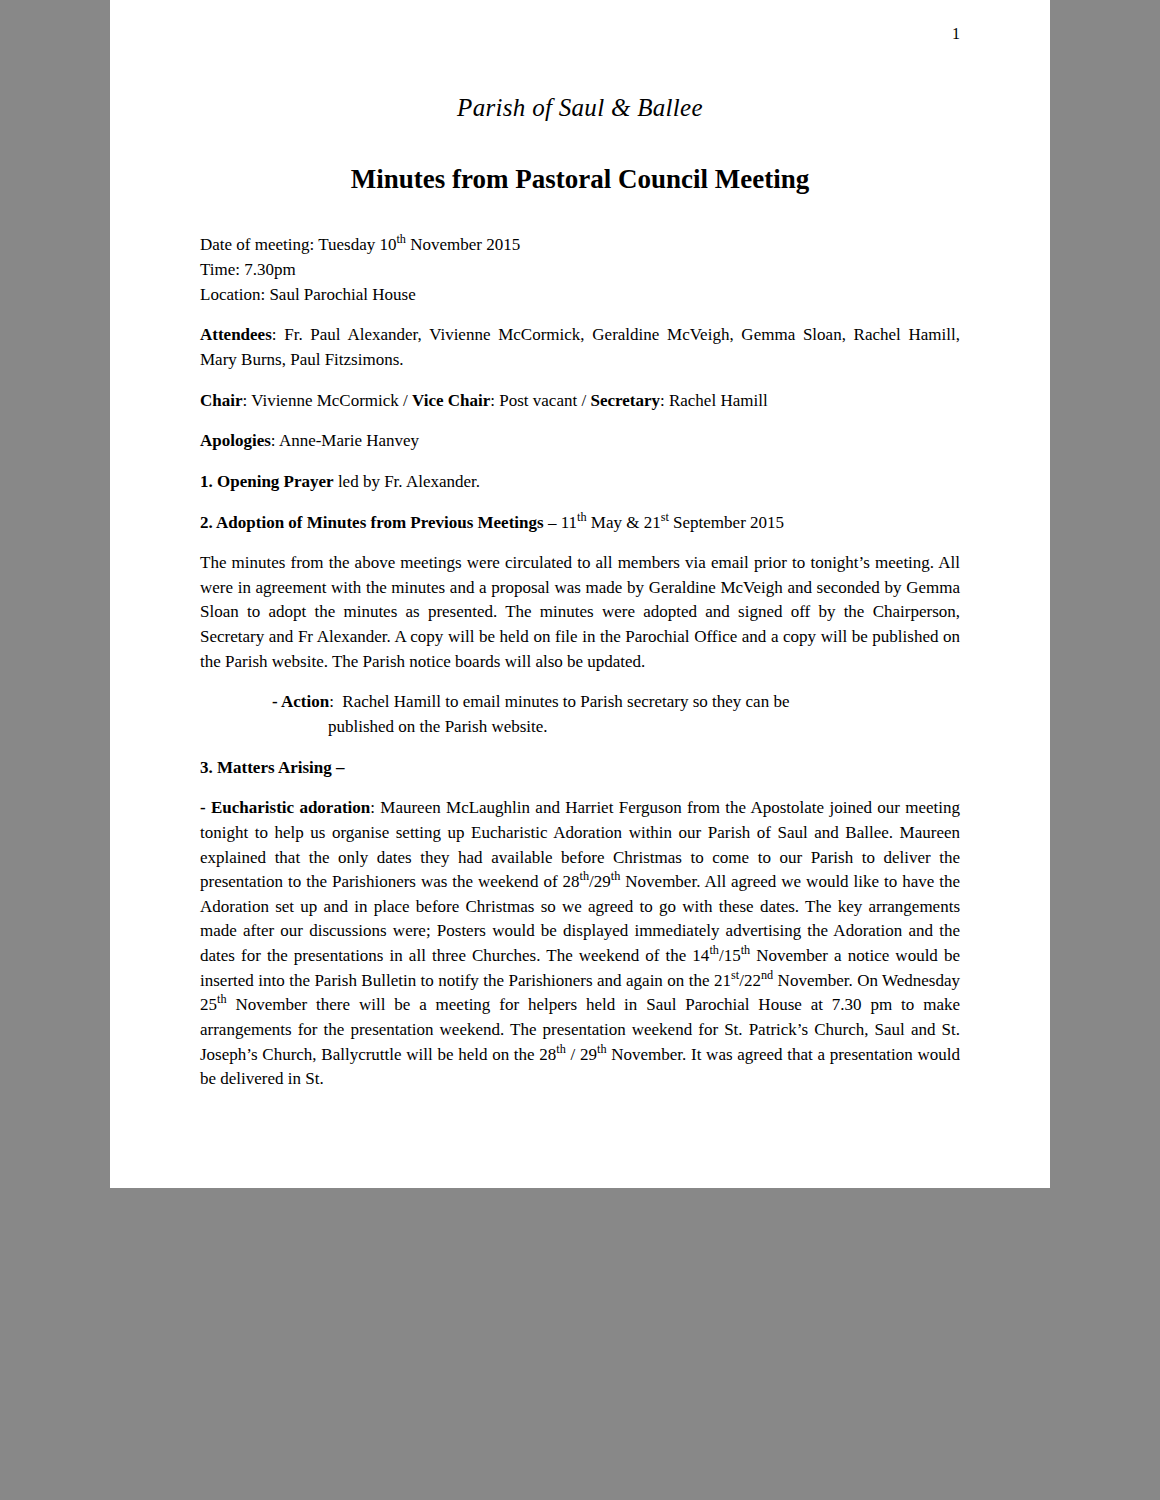1
Parish of Saul & Ballee
Minutes from Pastoral Council Meeting
Date of meeting: Tuesday 10th November 2015
Time: 7.30pm
Location: Saul Parochial House
Attendees: Fr. Paul Alexander, Vivienne McCormick, Geraldine McVeigh, Gemma Sloan, Rachel Hamill, Mary Burns, Paul Fitzsimons.
Chair: Vivienne McCormick / Vice Chair: Post vacant / Secretary: Rachel Hamill
Apologies: Anne-Marie Hanvey
1. Opening Prayer led by Fr. Alexander.
2. Adoption of Minutes from Previous Meetings – 11th May & 21st September 2015
The minutes from the above meetings were circulated to all members via email prior to tonight’s meeting. All were in agreement with the minutes and a proposal was made by Geraldine McVeigh and seconded by Gemma Sloan to adopt the minutes as presented. The minutes were adopted and signed off by the Chairperson, Secretary and Fr Alexander. A copy will be held on file in the Parochial Office and a copy will be published on the Parish website. The Parish notice boards will also be updated.
- Action: Rachel Hamill to email minutes to Parish secretary so they can be published on the Parish website.
3. Matters Arising –
- Eucharistic adoration: Maureen McLaughlin and Harriet Ferguson from the Apostolate joined our meeting tonight to help us organise setting up Eucharistic Adoration within our Parish of Saul and Ballee. Maureen explained that the only dates they had available before Christmas to come to our Parish to deliver the presentation to the Parishioners was the weekend of 28th/29th November. All agreed we would like to have the Adoration set up and in place before Christmas so we agreed to go with these dates. The key arrangements made after our discussions were; Posters would be displayed immediately advertising the Adoration and the dates for the presentations in all three Churches. The weekend of the 14th/15th November a notice would be inserted into the Parish Bulletin to notify the Parishioners and again on the 21st/22nd November. On Wednesday 25th November there will be a meeting for helpers held in Saul Parochial House at 7.30 pm to make arrangements for the presentation weekend. The presentation weekend for St. Patrick’s Church, Saul and St. Joseph’s Church, Ballycruttle will be held on the 28th / 29th November. It was agreed that a presentation would be delivered in St.